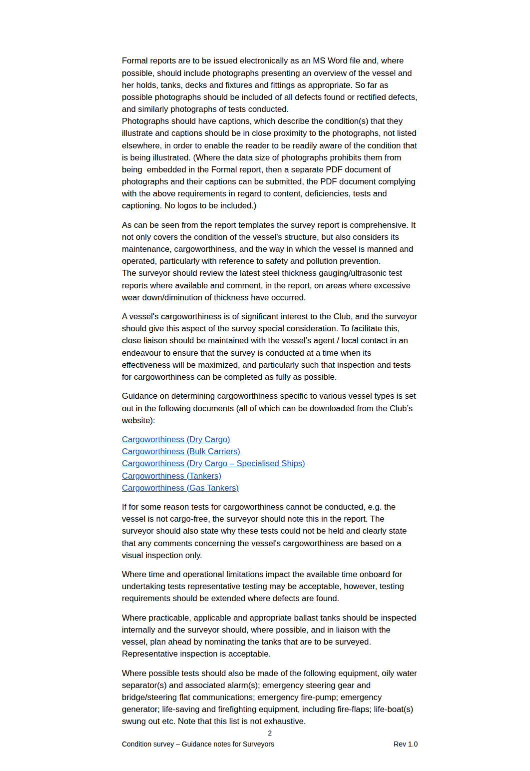Formal reports are to be issued electronically as an MS Word file and, where possible, should include photographs presenting an overview of the vessel and her holds, tanks, decks and fixtures and fittings as appropriate. So far as possible photographs should be included of all defects found or rectified defects, and similarly photographs of tests conducted.
Photographs should have captions, which describe the condition(s) that they illustrate and captions should be in close proximity to the photographs, not listed elsewhere, in order to enable the reader to be readily aware of the condition that is being illustrated. (Where the data size of photographs prohibits them from being embedded in the Formal report, then a separate PDF document of photographs and their captions can be submitted, the PDF document complying with the above requirements in regard to content, deficiencies, tests and captioning. No logos to be included.)
As can be seen from the report templates the survey report is comprehensive. It not only covers the condition of the vessel's structure, but also considers its maintenance, cargoworthiness, and the way in which the vessel is manned and operated, particularly with reference to safety and pollution prevention.
The surveyor should review the latest steel thickness gauging/ultrasonic test reports where available and comment, in the report, on areas where excessive wear down/diminution of thickness have occurred.
A vessel's cargoworthiness is of significant interest to the Club, and the surveyor should give this aspect of the survey special consideration. To facilitate this, close liaison should be maintained with the vessel’s agent / local contact in an endeavour to ensure that the survey is conducted at a time when its effectiveness will be maximized, and particularly such that inspection and tests for cargoworthiness can be completed as fully as possible.
Guidance on determining cargoworthiness specific to various vessel types is set out in the following documents (all of which can be downloaded from the Club’s website):
Cargoworthiness (Dry Cargo) Cargoworthiness (Bulk Carriers) Cargoworthiness (Dry Cargo – Specialised Ships) Cargoworthiness (Tankers) Cargoworthiness (Gas Tankers)
If for some reason tests for cargoworthiness cannot be conducted, e.g. the vessel is not cargo-free, the surveyor should note this in the report. The surveyor should also state why these tests could not be held and clearly state that any comments concerning the vessel's cargoworthiness are based on a visual inspection only.
Where time and operational limitations impact the available time onboard for undertaking tests representative testing may be acceptable, however, testing requirements should be extended where defects are found.
Where practicable, applicable and appropriate ballast tanks should be inspected internally and the surveyor should, where possible, and in liaison with the vessel, plan ahead by nominating the tanks that are to be surveyed. Representative inspection is acceptable.
Where possible tests should also be made of the following equipment, oily water separator(s) and associated alarm(s); emergency steering gear and bridge/steering flat communications; emergency fire-pump; emergency generator; life-saving and firefighting equipment, including fire-flaps; life-boat(s) swung out etc. Note that this list is not exhaustive.
2
Condition survey – Guidance notes for Surveyors Rev 1.0